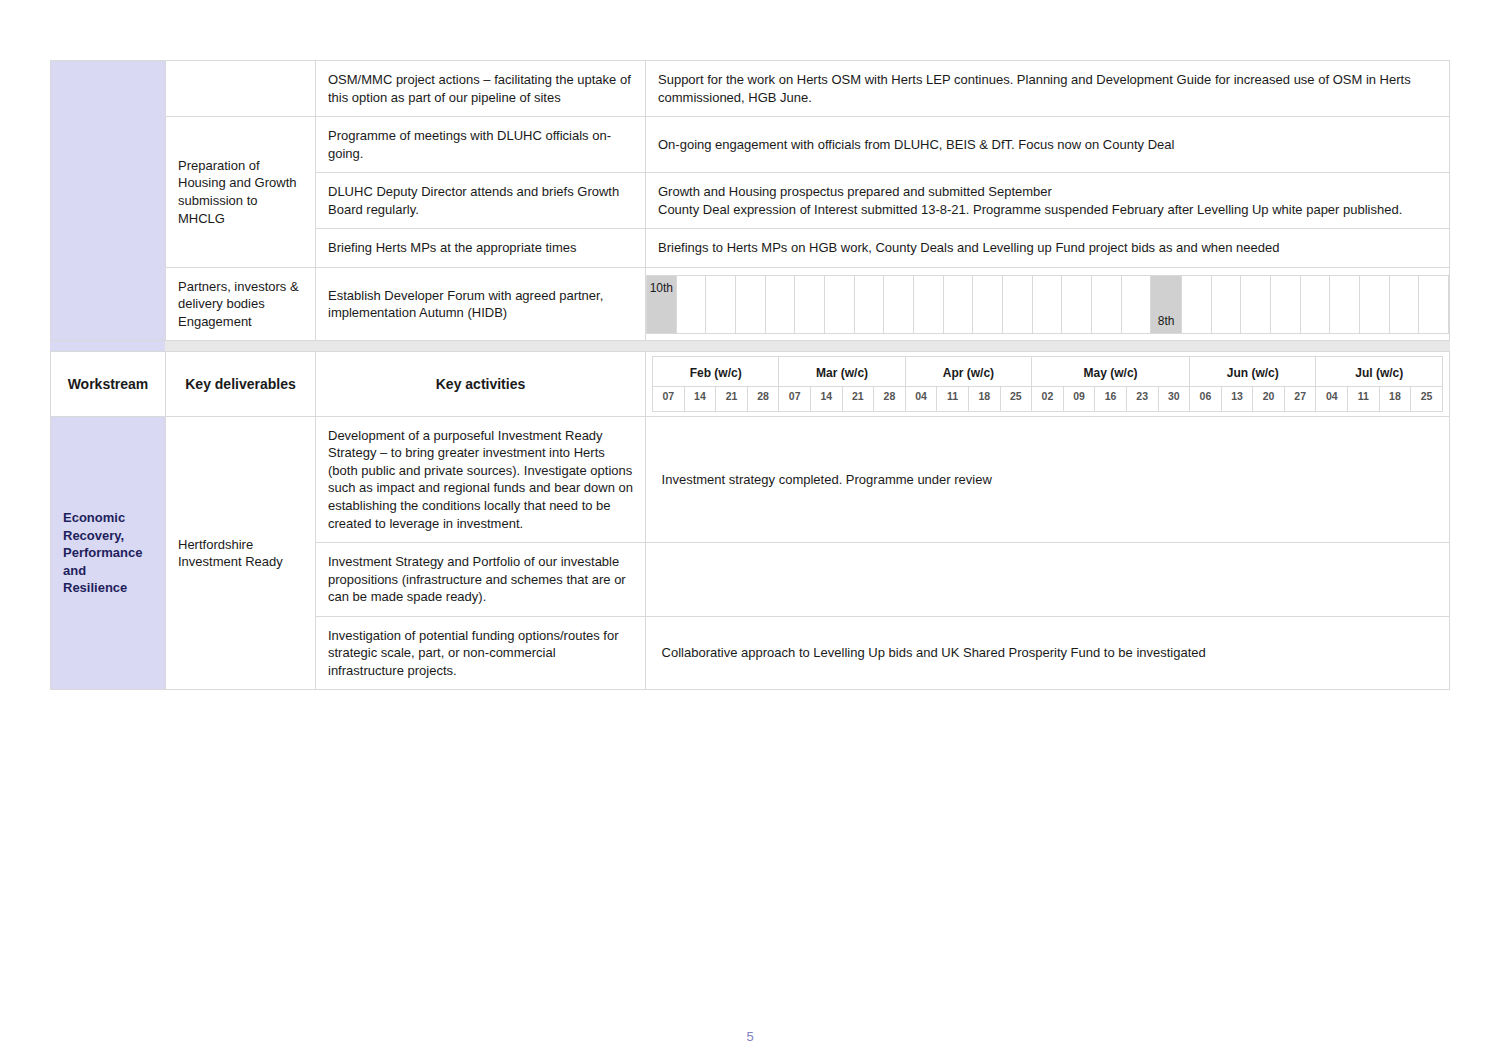| | | OSM/MMC project actions – facilitating the uptake of this option as part of our pipeline of sites | Support for the work on Herts OSM with Herts LEP continues. Planning and Development Guide for increased use of OSM in Herts commissioned, HGB June. |
| Preparation of Housing and Growth submission to MHCLG | Programme of meetings with DLUHC officials on-going. | On-going engagement with officials from DLUHC, BEIS & DfT. Focus now on County Deal |
| DLUHC Deputy Director attends and briefs Growth Board regularly. | Growth and Housing prospectus prepared and submitted September County Deal expression of Interest submitted 13-8-21. Programme suspended February after Levelling Up white paper published. |
| Briefing Herts MPs at the appropriate times | Briefings to Herts MPs on HGB work, County Deals and Levelling up Fund project bids as and when needed |
| Partners, investors & delivery bodies Engagement | Establish Developer Forum with agreed partner, implementation Autumn (HIDB) | / 10th / / / / / / / / / / / / / / / / / 8th / / / / / / / / / / |
| Workstream | Key deliverables | Key activities | / Feb (w/c) / Mar (w/c) / Apr (w/c) / May (w/c) / Jun (w/c) / Jul (w/c) / / 07 / 14 / 21 / 28 / 07 / 14 / 21 / 28 / 04 / 11 / 18 / 25 / 02 / 09 / 16 / 23 / 30 / 06 / 13 / 20 / 27 / 04 / 11 / 18 / 25 / |
| Economic Recovery, Performance and Resilience | Hertfordshire Investment Ready | Development of a purposeful Investment Ready Strategy – to bring greater investment into Herts (both public and private sources). Investigate options such as impact and regional funds and bear down on establishing the conditions locally that need to be created to leverage in investment. | Investment strategy completed. Programme under review |
| Investment Strategy and Portfolio of our investable propositions (infrastructure and schemes that are or can be made spade ready). | |
| Investigation of potential funding options/routes for strategic scale, part, or non-commercial infrastructure projects. | Collaborative approach to Levelling Up bids and UK Shared Prosperity Fund to be investigated |
5